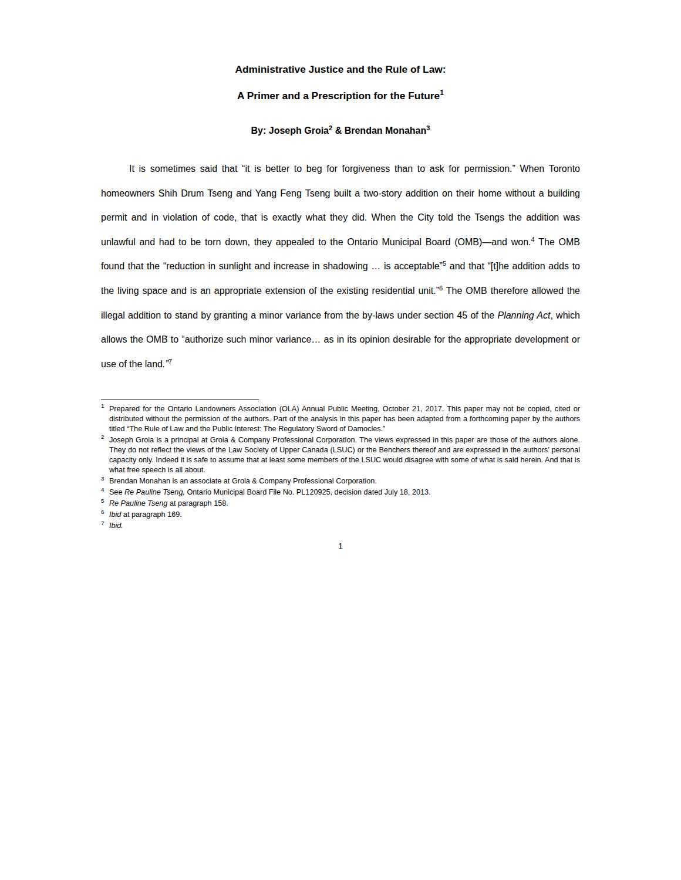Administrative Justice and the Rule of Law: A Primer and a Prescription for the Future1
By: Joseph Groia2 & Brendan Monahan3
It is sometimes said that “it is better to beg for forgiveness than to ask for permission.” When Toronto homeowners Shih Drum Tseng and Yang Feng Tseng built a two-story addition on their home without a building permit and in violation of code, that is exactly what they did. When the City told the Tsengs the addition was unlawful and had to be torn down, they appealed to the Ontario Municipal Board (OMB)—and won.4 The OMB found that the “reduction in sunlight and increase in shadowing … is acceptable”5 and that “[t]he addition adds to the living space and is an appropriate extension of the existing residential unit.”6 The OMB therefore allowed the illegal addition to stand by granting a minor variance from the by-laws under section 45 of the Planning Act, which allows the OMB to “authorize such minor variance… as in its opinion desirable for the appropriate development or use of the land.”7
Prepared for the Ontario Landowners Association (OLA) Annual Public Meeting, October 21, 2017. This paper may not be copied, cited or distributed without the permission of the authors. Part of the analysis in this paper has been adapted from a forthcoming paper by the authors titled “The Rule of Law and the Public Interest: The Regulatory Sword of Damocles.”
Joseph Groia is a principal at Groia & Company Professional Corporation. The views expressed in this paper are those of the authors alone. They do not reflect the views of the Law Society of Upper Canada (LSUC) or the Benchers thereof and are expressed in the authors’ personal capacity only. Indeed it is safe to assume that at least some members of the LSUC would disagree with some of what is said herein. And that is what free speech is all about.
Brendan Monahan is an associate at Groia & Company Professional Corporation.
See Re Pauline Tseng, Ontario Municipal Board File No. PL120925, decision dated July 18, 2013.
Re Pauline Tseng at paragraph 158.
Ibid at paragraph 169.
Ibid.
1